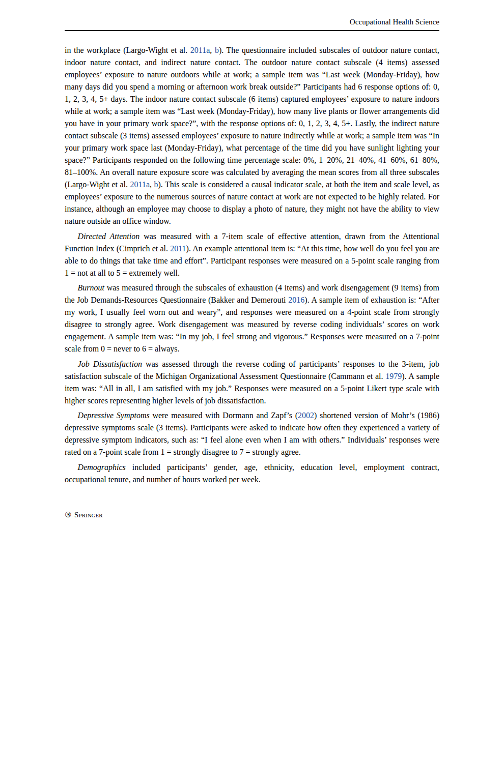Occupational Health Science
in the workplace (Largo-Wight et al. 2011a, b). The questionnaire included subscales of outdoor nature contact, indoor nature contact, and indirect nature contact. The outdoor nature contact subscale (4 items) assessed employees’ exposure to nature outdoors while at work; a sample item was “Last week (Monday-Friday), how many days did you spend a morning or afternoon work break outside?” Participants had 6 response options of: 0, 1, 2, 3, 4, 5+ days. The indoor nature contact subscale (6 items) captured employees’ exposure to nature indoors while at work; a sample item was “Last week (Monday-Friday), how many live plants or flower arrangements did you have in your primary work space?”, with the response options of: 0, 1, 2, 3, 4, 5+. Lastly, the indirect nature contact subscale (3 items) assessed employees’ exposure to nature indirectly while at work; a sample item was “In your primary work space last (Monday-Friday), what percentage of the time did you have sunlight lighting your space?” Participants responded on the following time percentage scale: 0%, 1–20%, 21–40%, 41–60%, 61–80%, 81–100%. An overall nature exposure score was calculated by averaging the mean scores from all three subscales (Largo-Wight et al. 2011a, b). This scale is considered a causal indicator scale, at both the item and scale level, as employees’ exposure to the numerous sources of nature contact at work are not expected to be highly related. For instance, although an employee may choose to display a photo of nature, they might not have the ability to view nature outside an office window.
Directed Attention was measured with a 7-item scale of effective attention, drawn from the Attentional Function Index (Cimprich et al. 2011). An example attentional item is: “At this time, how well do you feel you are able to do things that take time and effort”. Participant responses were measured on a 5-point scale ranging from 1 = not at all to 5 = extremely well.
Burnout was measured through the subscales of exhaustion (4 items) and work disengagement (9 items) from the Job Demands-Resources Questionnaire (Bakker and Demerouti 2016). A sample item of exhaustion is: “After my work, I usually feel worn out and weary”, and responses were measured on a 4-point scale from strongly disagree to strongly agree. Work disengagement was measured by reverse coding individuals’ scores on work engagement. A sample item was: “In my job, I feel strong and vigorous.” Responses were measured on a 7-point scale from 0 = never to 6 = always.
Job Dissatisfaction was assessed through the reverse coding of participants’ responses to the 3-item, job satisfaction subscale of the Michigan Organizational Assessment Questionnaire (Cammann et al. 1979). A sample item was: “All in all, I am satisfied with my job.” Responses were measured on a 5-point Likert type scale with higher scores representing higher levels of job dissatisfaction.
Depressive Symptoms were measured with Dormann and Zapf’s (2002) shortened version of Mohr’s (1986) depressive symptoms scale (3 items). Participants were asked to indicate how often they experienced a variety of depressive symptom indicators, such as: “I feel alone even when I am with others.” Individuals’ responses were rated on a 7-point scale from 1 = strongly disagree to 7 = strongly agree.
Demographics included participants’ gender, age, ethnicity, education level, employment contract, occupational tenure, and number of hours worked per week.
③ Springer